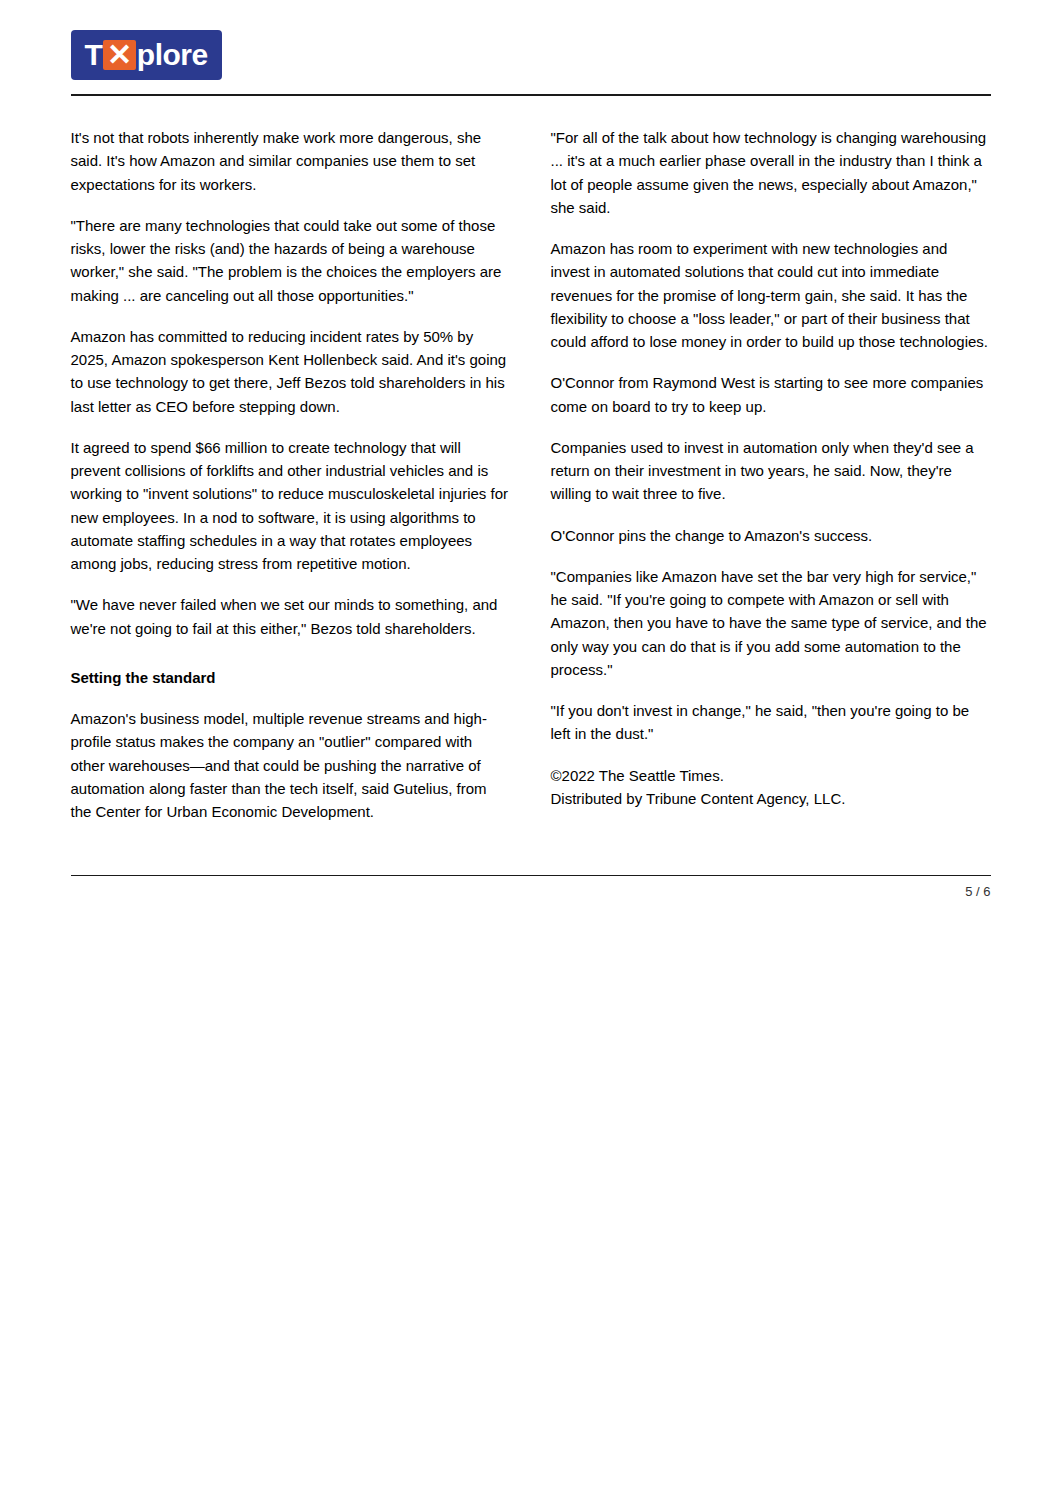T✕plore
It's not that robots inherently make work more dangerous, she said. It's how Amazon and similar companies use them to set expectations for its workers.
"There are many technologies that could take out some of those risks, lower the risks (and) the hazards of being a warehouse worker," she said. "The problem is the choices the employers are making ... are canceling out all those opportunities."
Amazon has committed to reducing incident rates by 50% by 2025, Amazon spokesperson Kent Hollenbeck said. And it's going to use technology to get there, Jeff Bezos told shareholders in his last letter as CEO before stepping down.
It agreed to spend $66 million to create technology that will prevent collisions of forklifts and other industrial vehicles and is working to "invent solutions" to reduce musculoskeletal injuries for new employees. In a nod to software, it is using algorithms to automate staffing schedules in a way that rotates employees among jobs, reducing stress from repetitive motion.
"We have never failed when we set our minds to something, and we're not going to fail at this either," Bezos told shareholders.
Setting the standard
Amazon's business model, multiple revenue streams and high-profile status makes the company an "outlier" compared with other warehouses—and that could be pushing the narrative of automation along faster than the tech itself, said Gutelius, from the Center for Urban Economic Development.
"For all of the talk about how technology is changing warehousing ... it's at a much earlier phase overall in the industry than I think a lot of people assume given the news, especially about Amazon," she said.
Amazon has room to experiment with new technologies and invest in automated solutions that could cut into immediate revenues for the promise of long-term gain, she said. It has the flexibility to choose a "loss leader," or part of their business that could afford to lose money in order to build up those technologies.
O'Connor from Raymond West is starting to see more companies come on board to try to keep up.
Companies used to invest in automation only when they'd see a return on their investment in two years, he said. Now, they're willing to wait three to five.
O'Connor pins the change to Amazon's success.
"Companies like Amazon have set the bar very high for service," he said. "If you're going to compete with Amazon or sell with Amazon, then you have to have the same type of service, and the only way you can do that is if you add some automation to the process."
"If you don't invest in change," he said, "then you're going to be left in the dust."
©2022 The Seattle Times.
Distributed by Tribune Content Agency, LLC.
5 / 6